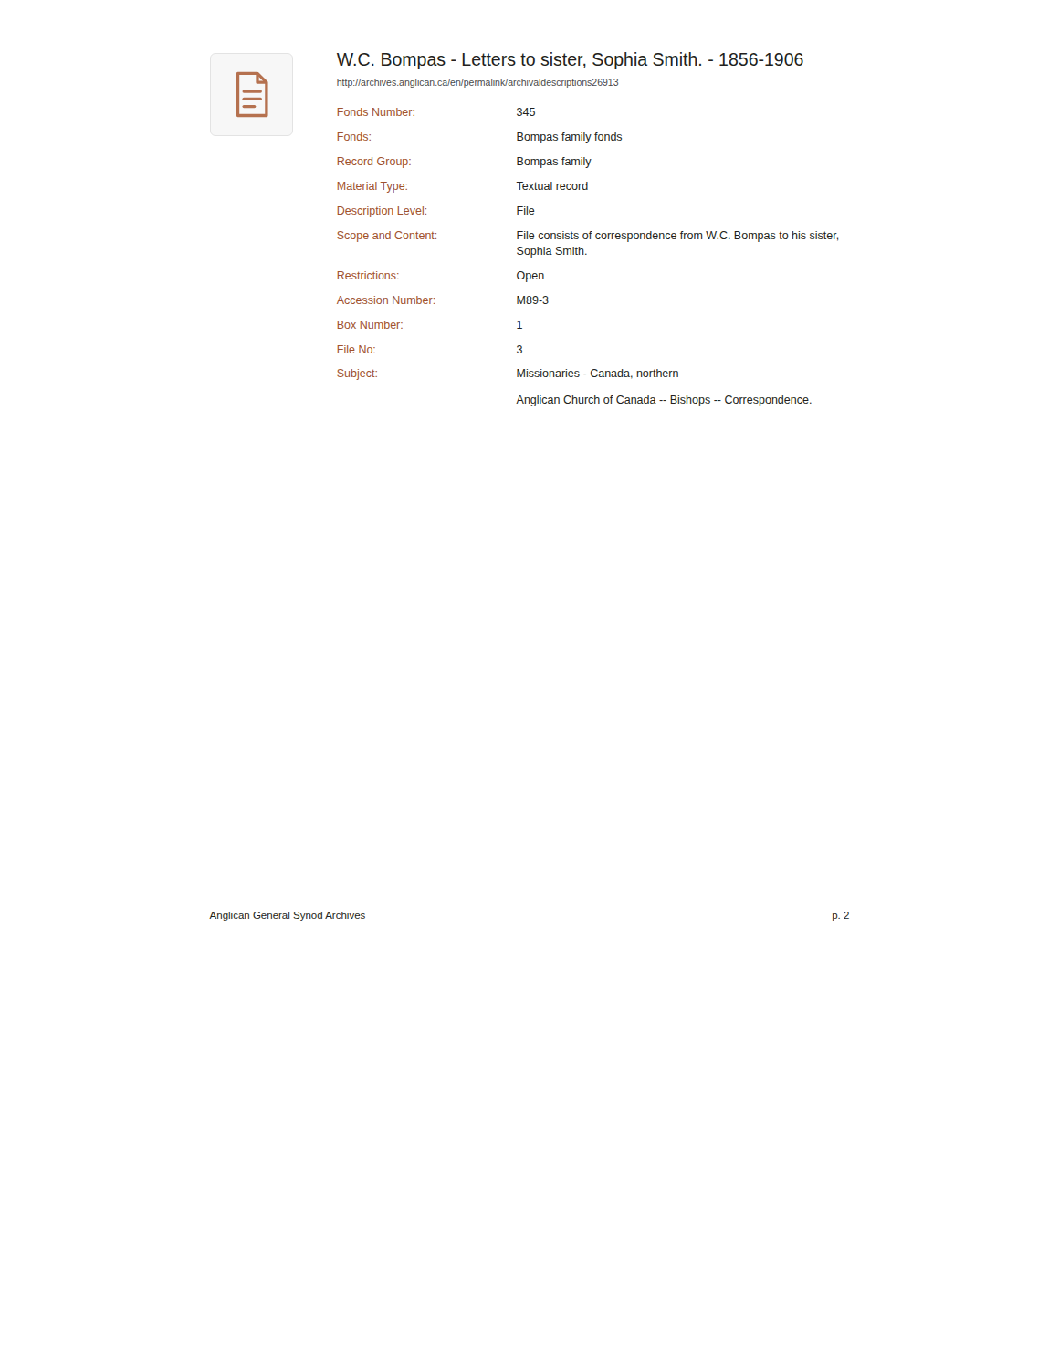W.C. Bompas - Letters to sister, Sophia Smith. - 1856-1906
http://archives.anglican.ca/en/permalink/archivaldescriptions26913
| Fonds Number: | 345 |
| Fonds: | Bompas family fonds |
| Record Group: | Bompas family |
| Material Type: | Textual record |
| Description Level: | File |
| Scope and Content: | File consists of correspondence from W.C. Bompas to his sister, Sophia Smith. |
| Restrictions: | Open |
| Accession Number: | M89-3 |
| Box Number: | 1 |
| File No: | 3 |
| Subject: | Missionaries - Canada, northern Anglican Church of Canada -- Bishops -- Correspondence. |
Anglican General Synod Archives
p. 2